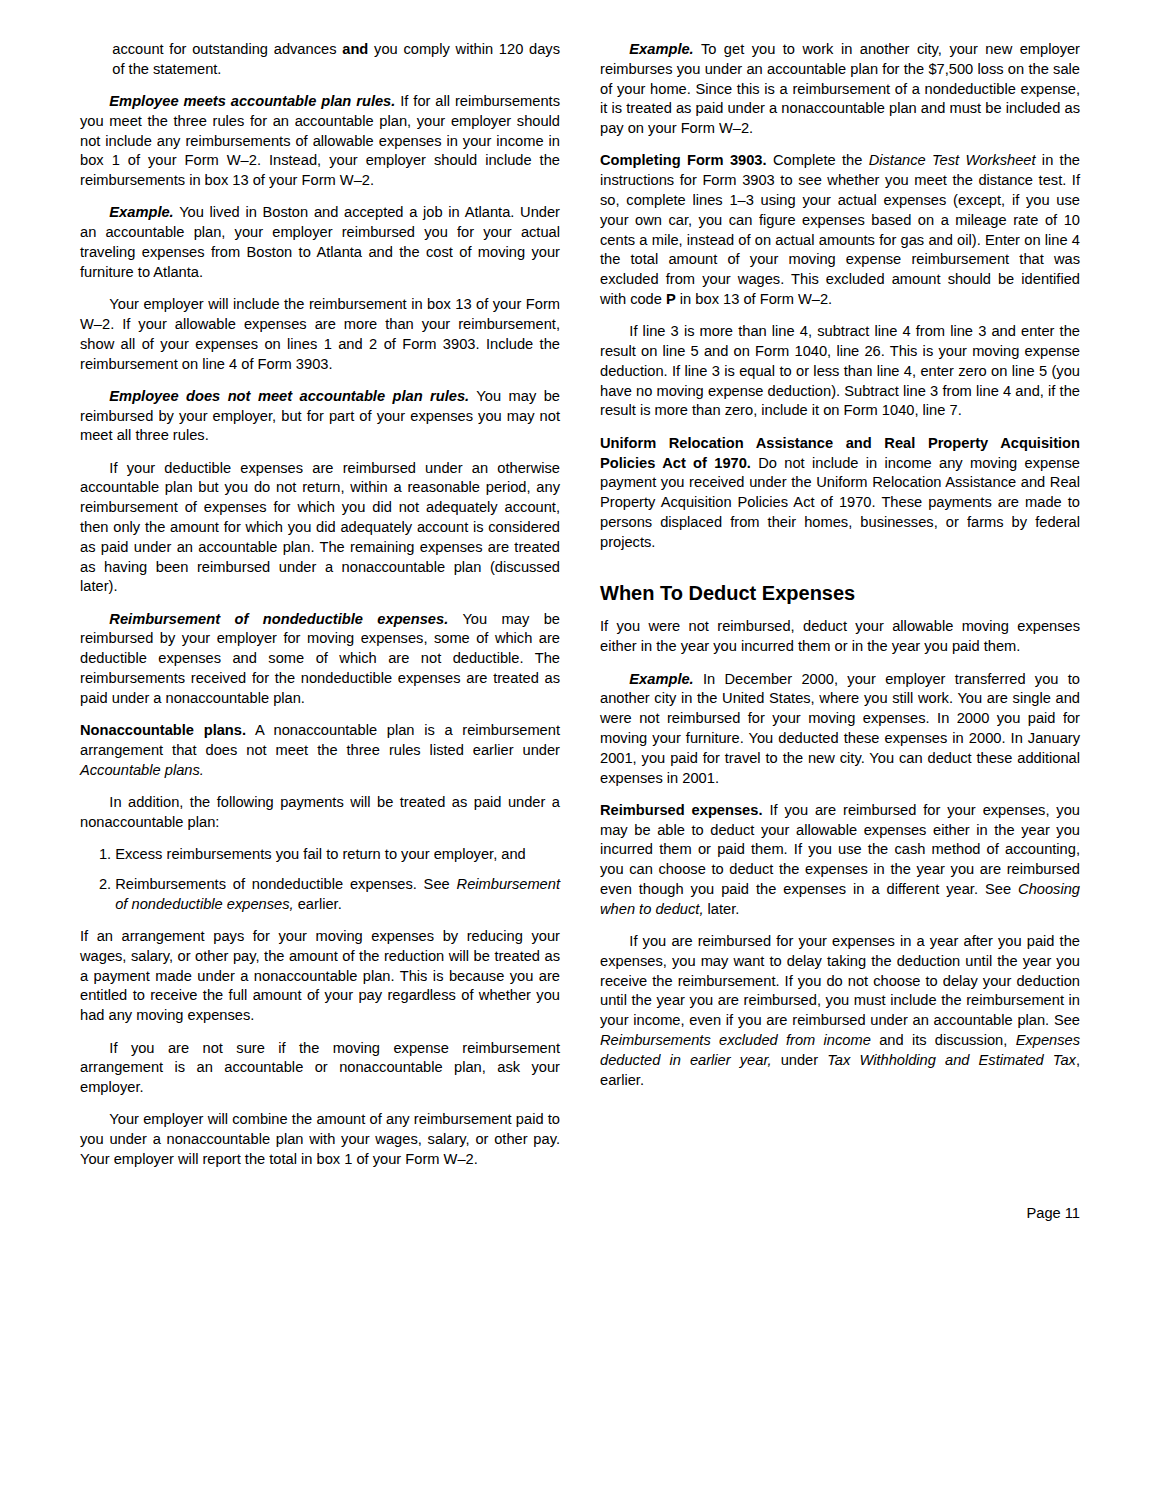account for outstanding advances and you comply within 120 days of the statement.
Employee meets accountable plan rules. If for all reimbursements you meet the three rules for an accountable plan, your employer should not include any reimbursements of allowable expenses in your income in box 1 of your Form W–2. Instead, your employer should include the reimbursements in box 13 of your Form W–2.
Example. You lived in Boston and accepted a job in Atlanta. Under an accountable plan, your employer reimbursed you for your actual traveling expenses from Boston to Atlanta and the cost of moving your furniture to Atlanta.
Your employer will include the reimbursement in box 13 of your Form W–2. If your allowable expenses are more than your reimbursement, show all of your expenses on lines 1 and 2 of Form 3903. Include the reimbursement on line 4 of Form 3903.
Employee does not meet accountable plan rules. You may be reimbursed by your employer, but for part of your expenses you may not meet all three rules.
If your deductible expenses are reimbursed under an otherwise accountable plan but you do not return, within a reasonable period, any reimbursement of expenses for which you did not adequately account, then only the amount for which you did adequately account is considered as paid under an accountable plan. The remaining expenses are treated as having been reimbursed under a nonaccountable plan (discussed later).
Reimbursement of nondeductible expenses. You may be reimbursed by your employer for moving expenses, some of which are deductible expenses and some of which are not deductible. The reimbursements received for the nondeductible expenses are treated as paid under a nonaccountable plan.
Nonaccountable plans. A nonaccountable plan is a reimbursement arrangement that does not meet the three rules listed earlier under Accountable plans.
In addition, the following payments will be treated as paid under a nonaccountable plan:
Excess reimbursements you fail to return to your employer, and
Reimbursements of nondeductible expenses. See Reimbursement of nondeductible expenses, earlier.
If an arrangement pays for your moving expenses by reducing your wages, salary, or other pay, the amount of the reduction will be treated as a payment made under a nonaccountable plan. This is because you are entitled to receive the full amount of your pay regardless of whether you had any moving expenses.
If you are not sure if the moving expense reimbursement arrangement is an accountable or nonaccountable plan, ask your employer.
Your employer will combine the amount of any reimbursement paid to you under a nonaccountable plan with your wages, salary, or other pay. Your employer will report the total in box 1 of your Form W–2.
Example. To get you to work in another city, your new employer reimburses you under an accountable plan for the $7,500 loss on the sale of your home. Since this is a reimbursement of a nondeductible expense, it is treated as paid under a nonaccountable plan and must be included as pay on your Form W–2.
Completing Form 3903. Complete the Distance Test Worksheet in the instructions for Form 3903 to see whether you meet the distance test. If so, complete lines 1–3 using your actual expenses (except, if you use your own car, you can figure expenses based on a mileage rate of 10 cents a mile, instead of on actual amounts for gas and oil). Enter on line 4 the total amount of your moving expense reimbursement that was excluded from your wages. This excluded amount should be identified with code P in box 13 of Form W–2.
If line 3 is more than line 4, subtract line 4 from line 3 and enter the result on line 5 and on Form 1040, line 26. This is your moving expense deduction. If line 3 is equal to or less than line 4, enter zero on line 5 (you have no moving expense deduction). Subtract line 3 from line 4 and, if the result is more than zero, include it on Form 1040, line 7.
Uniform Relocation Assistance and Real Property Acquisition Policies Act of 1970. Do not include in income any moving expense payment you received under the Uniform Relocation Assistance and Real Property Acquisition Policies Act of 1970. These payments are made to persons displaced from their homes, businesses, or farms by federal projects.
When To Deduct Expenses
If you were not reimbursed, deduct your allowable moving expenses either in the year you incurred them or in the year you paid them.
Example. In December 2000, your employer transferred you to another city in the United States, where you still work. You are single and were not reimbursed for your moving expenses. In 2000 you paid for moving your furniture. You deducted these expenses in 2000. In January 2001, you paid for travel to the new city. You can deduct these additional expenses in 2001.
Reimbursed expenses. If you are reimbursed for your expenses, you may be able to deduct your allowable expenses either in the year you incurred them or paid them. If you use the cash method of accounting, you can choose to deduct the expenses in the year you are reimbursed even though you paid the expenses in a different year. See Choosing when to deduct, later.
If you are reimbursed for your expenses in a year after you paid the expenses, you may want to delay taking the deduction until the year you receive the reimbursement. If you do not choose to delay your deduction until the year you are reimbursed, you must include the reimbursement in your income, even if you are reimbursed under an accountable plan. See Reimbursements excluded from income and its discussion, Expenses deducted in earlier year, under Tax Withholding and Estimated Tax, earlier.
Page 11